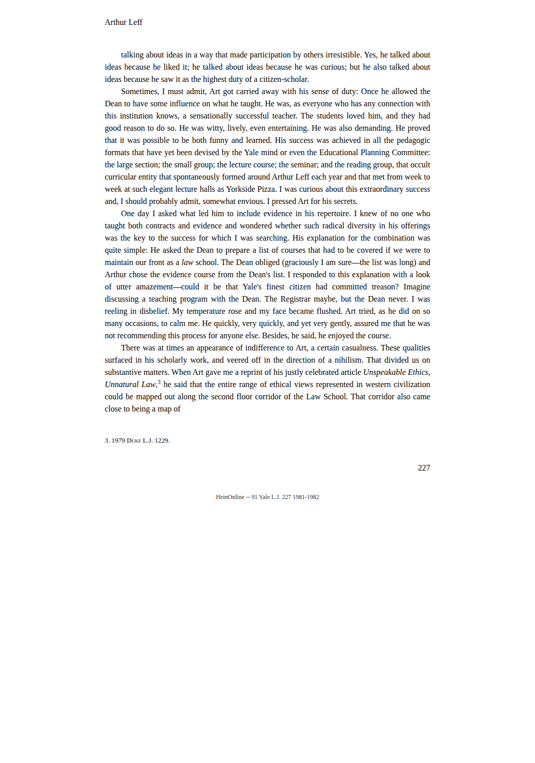Arthur Leff
talking about ideas in a way that made participation by others irresistible. Yes, he talked about ideas because he liked it; he talked about ideas because he was curious; but he also talked about ideas because he saw it as the highest duty of a citizen-scholar.
Sometimes, I must admit, Art got carried away with his sense of duty: Once he allowed the Dean to have some influence on what he taught. He was, as everyone who has any connection with this institution knows, a sensationally successful teacher. The students loved him, and they had good reason to do so. He was witty, lively, even entertaining. He was also demanding. He proved that it was possible to be both funny and learned. His success was achieved in all the pedagogic formats that have yet been devised by the Yale mind or even the Educational Planning Committee: the large section; the small group; the lecture course; the seminar; and the reading group, that occult curricular entity that spontaneously formed around Arthur Leff each year and that met from week to week at such elegant lecture halls as Yorkside Pizza. I was curious about this extraordinary success and, I should probably admit, somewhat envious. I pressed Art for his secrets.
One day I asked what led him to include evidence in his repertoire. I knew of no one who taught both contracts and evidence and wondered whether such radical diversity in his offerings was the key to the success for which I was searching. His explanation for the combination was quite simple: He asked the Dean to prepare a list of courses that had to be covered if we were to maintain our front as a law school. The Dean obliged (graciously I am sure—the list was long) and Arthur chose the evidence course from the Dean's list. I responded to this explanation with a look of utter amazement—could it be that Yale's finest citizen had committed treason? Imagine discussing a teaching program with the Dean. The Registrar maybe, but the Dean never. I was reeling in disbelief. My temperature rose and my face became flushed. Art tried, as he did on so many occasions, to calm me. He quickly, very quickly, and yet very gently, assured me that he was not recommending this process for anyone else. Besides, he said, he enjoyed the course.
There was at times an appearance of indifference to Art, a certain casualness. These qualities surfaced in his scholarly work, and veered off in the direction of a nihilism. That divided us on substantive matters. When Art gave me a reprint of his justly celebrated article Unspeakable Ethics, Unnatural Law,3 he said that the entire range of ethical views represented in western civilization could be mapped out along the second floor corridor of the Law School. That corridor also came close to being a map of
3. 1979 Duke L.J. 1229.
227
HeinOnline -- 91 Yale L.J. 227 1981-1982